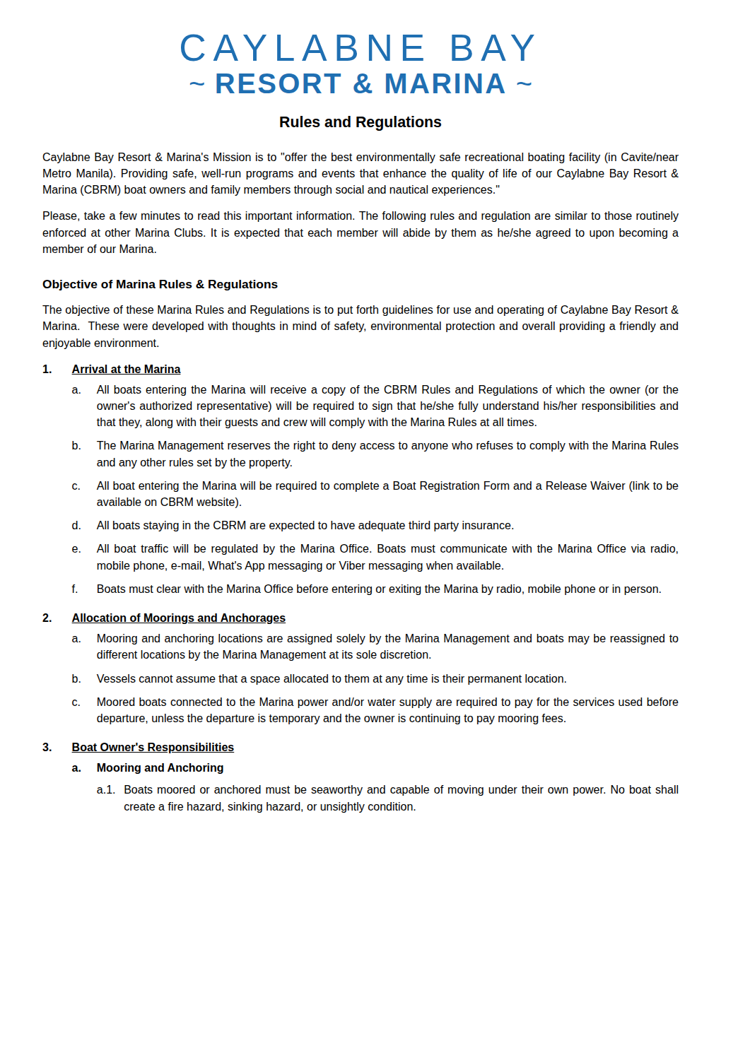CAYLABNE BAY
~ RESORT & MARINA ~
Rules and Regulations
Caylabne Bay Resort & Marina's Mission is to "offer the best environmentally safe recreational boating facility (in Cavite/near Metro Manila). Providing safe, well-run programs and events that enhance the quality of life of our Caylabne Bay Resort & Marina (CBRM) boat owners and family members through social and nautical experiences."
Please, take a few minutes to read this important information. The following rules and regulation are similar to those routinely enforced at other Marina Clubs. It is expected that each member will abide by them as he/she agreed to upon becoming a member of our Marina.
Objective of Marina Rules & Regulations
The objective of these Marina Rules and Regulations is to put forth guidelines for use and operating of Caylabne Bay Resort & Marina. These were developed with thoughts in mind of safety, environmental protection and overall providing a friendly and enjoyable environment.
Arrival at the Marina
All boats entering the Marina will receive a copy of the CBRM Rules and Regulations of which the owner (or the owner's authorized representative) will be required to sign that he/she fully understand his/her responsibilities and that they, along with their guests and crew will comply with the Marina Rules at all times.
The Marina Management reserves the right to deny access to anyone who refuses to comply with the Marina Rules and any other rules set by the property.
All boat entering the Marina will be required to complete a Boat Registration Form and a Release Waiver (link to be available on CBRM website).
All boats staying in the CBRM are expected to have adequate third party insurance.
All boat traffic will be regulated by the Marina Office. Boats must communicate with the Marina Office via radio, mobile phone, e-mail, What's App messaging or Viber messaging when available.
Boats must clear with the Marina Office before entering or exiting the Marina by radio, mobile phone or in person.
Allocation of Moorings and Anchorages
Mooring and anchoring locations are assigned solely by the Marina Management and boats may be reassigned to different locations by the Marina Management at its sole discretion.
Vessels cannot assume that a space allocated to them at any time is their permanent location.
Moored boats connected to the Marina power and/or water supply are required to pay for the services used before departure, unless the departure is temporary and the owner is continuing to pay mooring fees.
Boat Owner's Responsibilities
Mooring and Anchoring
a.1. Boats moored or anchored must be seaworthy and capable of moving under their own power. No boat shall create a fire hazard, sinking hazard, or unsightly condition.